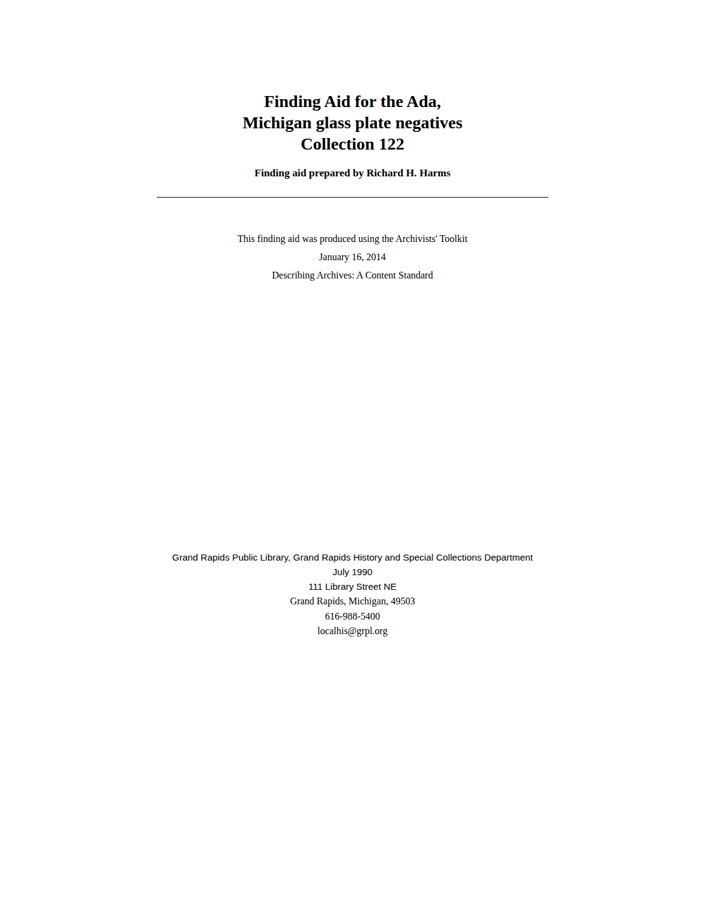Finding Aid for the Ada,
Michigan glass plate negatives
Collection 122
Finding aid prepared by Richard H. Harms
This finding aid was produced using the Archivists' Toolkit
January 16, 2014
Describing Archives: A Content Standard
Grand Rapids Public Library, Grand Rapids History and Special Collections Department
July 1990
111 Library Street NE
Grand Rapids, Michigan, 49503
616-988-5400
localhis@grpl.org